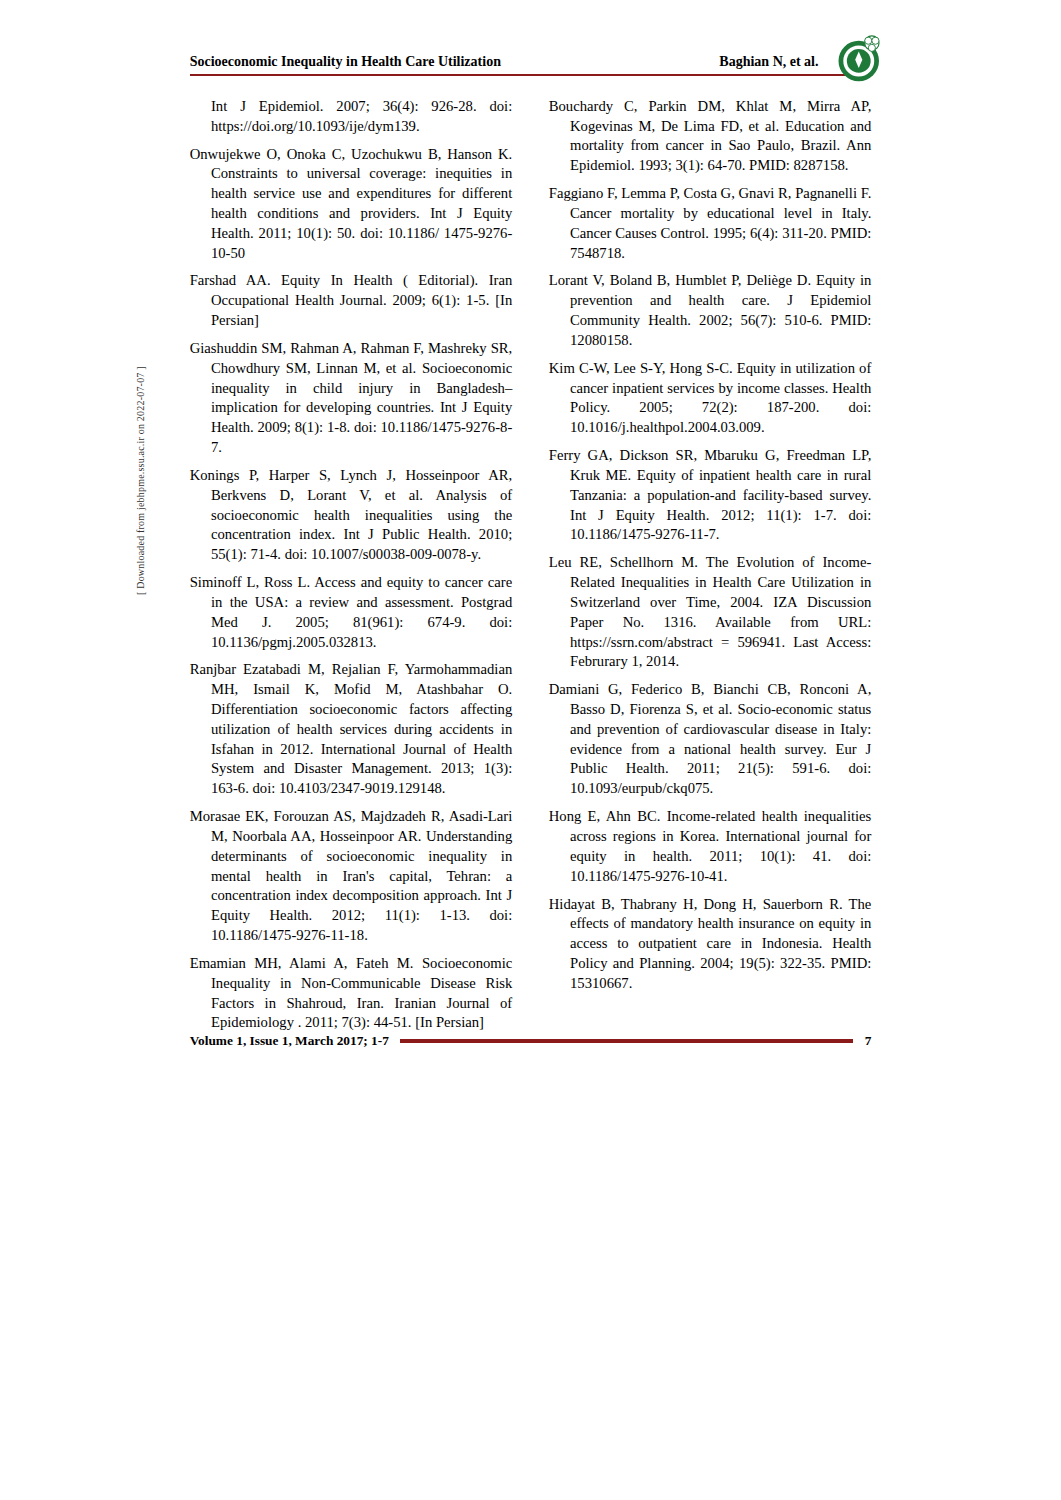[ Downloaded from jebhpme.ssu.ac.ir on 2022-07-07 ]
Socioeconomic Inequality in Health Care Utilization
Baghian N, et al.
Int J Epidemiol. 2007; 36(4): 926-28. doi: https://doi.org/10.1093/ije/dym139.
Onwujekwe O, Onoka C, Uzochukwu B, Hanson K. Constraints to universal coverage: inequities in health service use and expenditures for different health conditions and providers. Int J Equity Health. 2011; 10(1): 50. doi: 10.1186/ 1475-9276-10-50
Farshad AA. Equity In Health ( Editorial). Iran Occupational Health Journal. 2009; 6(1): 1-5. [In Persian]
Giashuddin SM, Rahman A, Rahman F, Mashreky SR, Chowdhury SM, Linnan M, et al. Socioeconomic inequality in child injury in Bangladesh–implication for developing countries. Int J Equity Health. 2009; 8(1): 1-8. doi: 10.1186/1475-9276-8-7.
Konings P, Harper S, Lynch J, Hosseinpoor AR, Berkvens D, Lorant V, et al. Analysis of socioeconomic health inequalities using the concentration index. Int J Public Health. 2010; 55(1): 71-4. doi: 10.1007/s00038-009-0078-y.
Siminoff L, Ross L. Access and equity to cancer care in the USA: a review and assessment. Postgrad Med J. 2005; 81(961): 674-9. doi: 10.1136/pgmj.2005.032813.
Ranjbar Ezatabadi M, Rejalian F, Yarmohammadian MH, Ismail K, Mofid M, Atashbahar O. Differentiation socioeconomic factors affecting utilization of health services during accidents in Isfahan in 2012. International Journal of Health System and Disaster Management. 2013; 1(3): 163-6. doi: 10.4103/2347-9019.129148.
Morasae EK, Forouzan AS, Majdzadeh R, Asadi-Lari M, Noorbala AA, Hosseinpoor AR. Understanding determinants of socioeconomic inequality in mental health in Iran's capital, Tehran: a concentration index decomposition approach. Int J Equity Health. 2012; 11(1): 1-13. doi: 10.1186/1475-9276-11-18.
Emamian MH, Alami A, Fateh M. Socioeconomic Inequality in Non-Communicable Disease Risk Factors in Shahroud, Iran. Iranian Journal of Epidemiology . 2011; 7(3): 44-51. [In Persian]
Bouchardy C, Parkin DM, Khlat M, Mirra AP, Kogevinas M, De Lima FD, et al. Education and mortality from cancer in Sao Paulo, Brazil. Ann Epidemiol. 1993; 3(1): 64-70. PMID: 8287158.
Faggiano F, Lemma P, Costa G, Gnavi R, Pagnanelli F. Cancer mortality by educational level in Italy. Cancer Causes Control. 1995; 6(4): 311-20. PMID: 7548718.
Lorant V, Boland B, Humblet P, Deliège D. Equity in prevention and health care. J Epidemiol Community Health. 2002; 56(7): 510-6. PMID: 12080158.
Kim C-W, Lee S-Y, Hong S-C. Equity in utilization of cancer inpatient services by income classes. Health Policy. 2005; 72(2): 187-200. doi: 10.1016/j.healthpol.2004.03.009.
Ferry GA, Dickson SR, Mbaruku G, Freedman LP, Kruk ME. Equity of inpatient health care in rural Tanzania: a population-and facility-based survey. Int J Equity Health. 2012; 11(1): 1-7. doi: 10.1186/1475-9276-11-7.
Leu RE, Schellhorn M. The Evolution of Income-Related Inequalities in Health Care Utilization in Switzerland over Time, 2004. IZA Discussion Paper No. 1316. Available from URL: https://ssrn.com/abstract = 596941. Last Access: Februrary 1, 2014.
Damiani G, Federico B, Bianchi CB, Ronconi A, Basso D, Fiorenza S, et al. Socio-economic status and prevention of cardiovascular disease in Italy: evidence from a national health survey. Eur J Public Health. 2011; 21(5): 591-6. doi: 10.1093/eurpub/ckq075.
Hong E, Ahn BC. Income-related health inequalities across regions in Korea. International journal for equity in health. 2011; 10(1): 41. doi: 10.1186/1475-9276-10-41.
Hidayat B, Thabrany H, Dong H, Sauerborn R. The effects of mandatory health insurance on equity in access to outpatient care in Indonesia. Health Policy and Planning. 2004; 19(5): 322-35. PMID: 15310667.
Volume 1, Issue 1, March 2017; 1-7
7